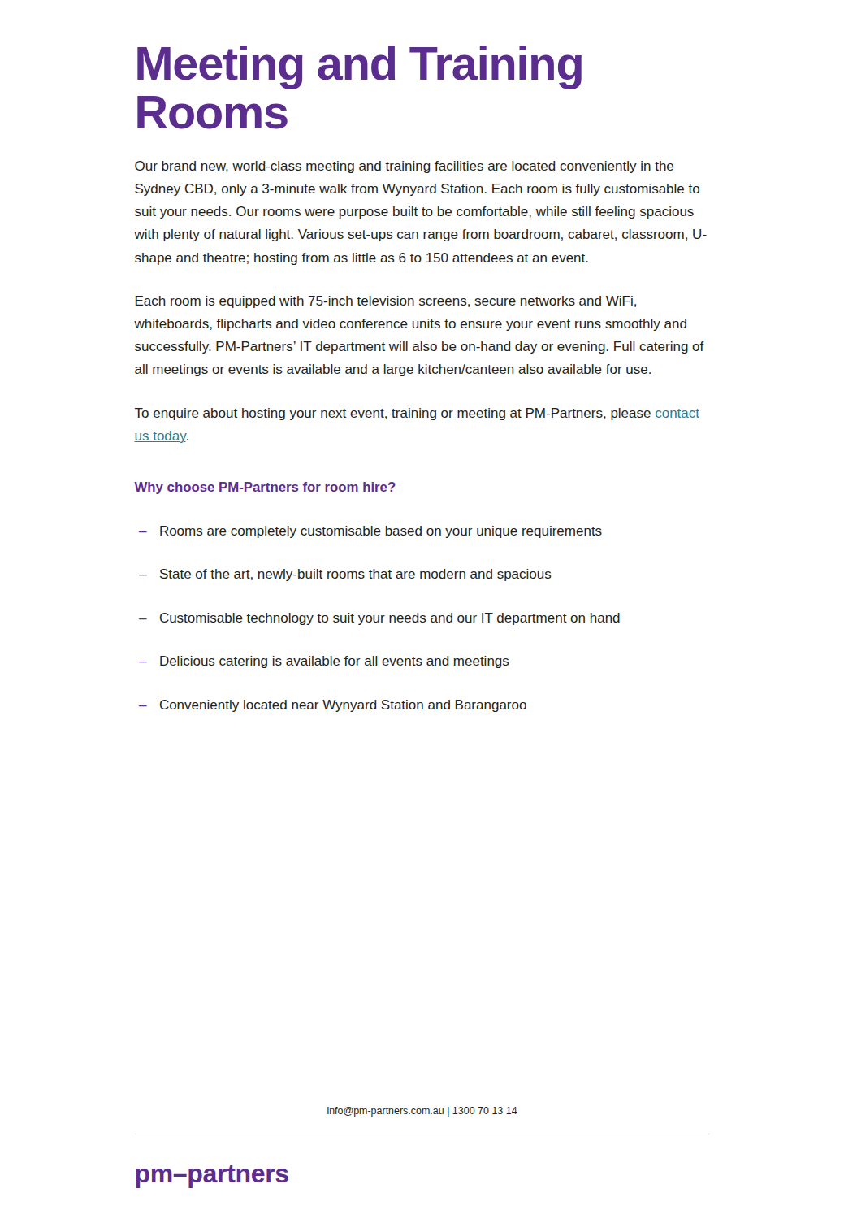Meeting and Training Rooms
Our brand new, world-class meeting and training facilities are located conveniently in the Sydney CBD, only a 3-minute walk from Wynyard Station. Each room is fully customisable to suit your needs. Our rooms were purpose built to be comfortable, while still feeling spacious with plenty of natural light. Various set-ups can range from boardroom, cabaret, classroom, U-shape and theatre; hosting from as little as 6 to 150 attendees at an event.
Each room is equipped with 75-inch television screens, secure networks and WiFi, whiteboards, flipcharts and video conference units to ensure your event runs smoothly and successfully. PM-Partners’ IT department will also be on-hand day or evening. Full catering of all meetings or events is available and a large kitchen/canteen also available for use.
To enquire about hosting your next event, training or meeting at PM-Partners, please contact us today.
Why choose PM-Partners for room hire?
Rooms are completely customisable based on your unique requirements
State of the art, newly-built rooms that are modern and spacious
Customisable technology to suit your needs and our IT department on hand
Delicious catering is available for all events and meetings
Conveniently located near Wynyard Station and Barangaroo
info@pm-partners.com.au | 1300 70 13 14
pm–partners